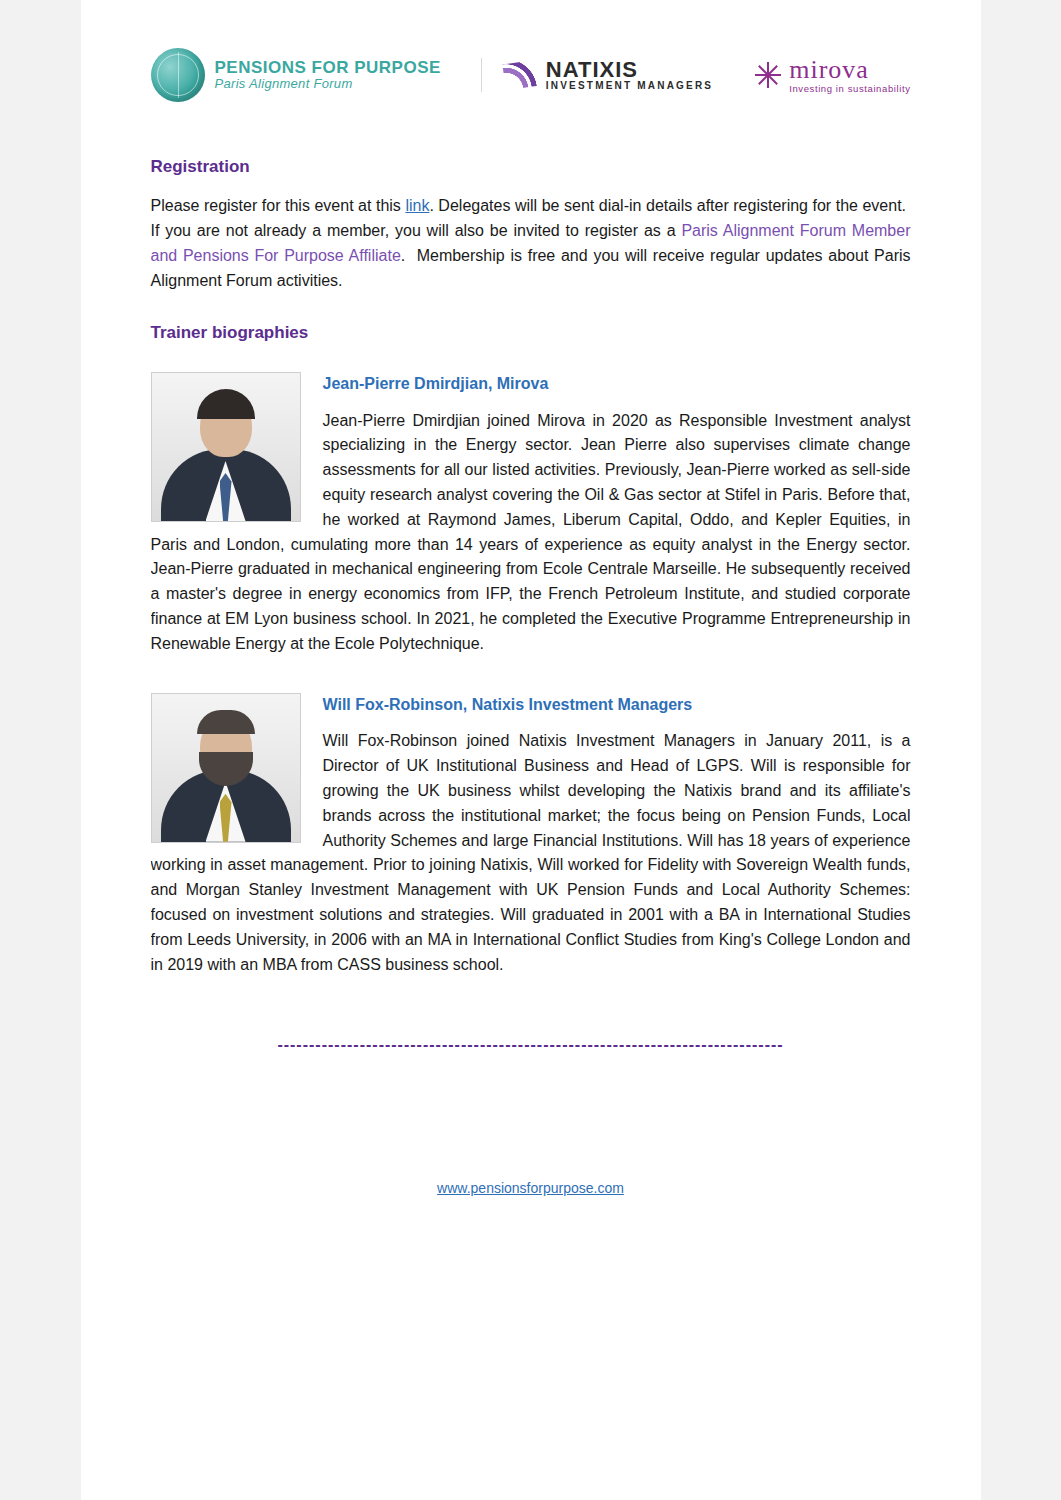Pensions for Purpose
Paris Alignment Forum
NATIXIS
INVESTMENT MANAGERS
mirova
Investing in sustainability
Registration
Please register for this event at this link. Delegates will be sent dial-in details after registering for the event. If you are not already a member, you will also be invited to register as a Paris Alignment Forum Member and Pensions For Purpose Affiliate. Membership is free and you will receive regular updates about Paris Alignment Forum activities.
Trainer biographies
Jean-Pierre Dmirdjian, Mirova
Jean-Pierre Dmirdjian joined Mirova in 2020 as Responsible Investment analyst specializing in the Energy sector. Jean Pierre also supervises climate change assessments for all our listed activities. Previously, Jean-Pierre worked as sell-side equity research analyst covering the Oil & Gas sector at Stifel in Paris. Before that, he worked at Raymond James, Liberum Capital, Oddo, and Kepler Equities, in Paris and London, cumulating more than 14 years of experience as equity analyst in the Energy sector. Jean-Pierre graduated in mechanical engineering from Ecole Centrale Marseille. He subsequently received a master's degree in energy economics from IFP, the French Petroleum Institute, and studied corporate finance at EM Lyon business school. In 2021, he completed the Executive Programme Entrepreneurship in Renewable Energy at the Ecole Polytechnique.
Will Fox-Robinson, Natixis Investment Managers
Will Fox-Robinson joined Natixis Investment Managers in January 2011, is a Director of UK Institutional Business and Head of LGPS. Will is responsible for growing the UK business whilst developing the Natixis brand and its affiliate's brands across the institutional market; the focus being on Pension Funds, Local Authority Schemes and large Financial Institutions. Will has 18 years of experience working in asset management. Prior to joining Natixis, Will worked for Fidelity with Sovereign Wealth funds, and Morgan Stanley Investment Management with UK Pension Funds and Local Authority Schemes: focused on investment solutions and strategies. Will graduated in 2001 with a BA in International Studies from Leeds University, in 2006 with an MA in International Conflict Studies from King's College London and in 2019 with an MBA from CASS business school.
--------------------------------------------------------------------------------
www.pensionsforpurpose.com